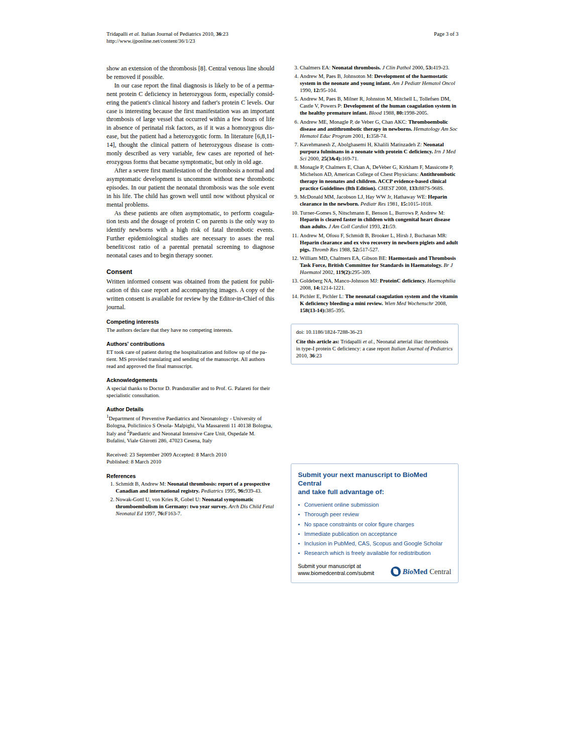Tridapalli et al. Italian Journal of Pediatrics 2010, 36:23
http://www.ijponline.net/content/36/1/23
Page 3 of 3
show an extension of the thrombosis [8]. Central venous line should be removed if possible.
In our case report the final diagnosis is likely to be of a permanent protein C deficiency in heterozygous form, especially considering the patient's clinical history and father's protein C levels. Our case is interesting because the first manifestation was an important thrombosis of large vessel that occurred within a few hours of life in absence of perinatal risk factors, as if it was a homozygous disease, but the patient had a heterozygotic form. In literature [6,8,11-14], thought the clinical pattern of heterozygous disease is commonly described as very variable, few cases are reported of heterozygous forms that became symptomatic, but only in old age.
After a severe first manifestation of the thrombosis a normal and asymptomatic development is uncommon without new thrombotic episodes. In our patient the neonatal thrombosis was the sole event in his life. The child has grown well until now without physical or mental problems.
As these patients are often asymptomatic, to perform coagulation tests and the dosage of protein C on parents is the only way to identify newborns with a high risk of fatal thrombotic events. Further epidemiological studies are necessary to asses the real benefit/cost ratio of a parental prenatal screening to diagnose neonatal cases and to begin therapy sooner.
Consent
Written informed consent was obtained from the patient for publication of this case report and accompanying images. A copy of the written consent is available for review by the Editor-in-Chief of this journal.
Competing interests
The authors declare that they have no competing interests.
Authors' contributions
ET took care of patient during the hospitalization and follow up of the patient. MS provided translating and sending of the manuscript. All authors read and approved the final manuscript.
Acknowledgements
A special thanks to Doctor D. Prandstraller and to Prof. G. Palareti for their specialistic consultation.
Author Details
1Department of Preventive Paediatrics and Neonatology - University of Bologna, Policlinico S Orsola- Malpighi, Via Massarenti 11 40138 Bologna, Italy and 2Paediatric and Neonatal Intensive Care Unit, Ospedale M. Bufalini, Viale Ghirotti 286, 47023 Cesena, Italy
Received: 23 September 2009 Accepted: 8 March 2010
Published: 8 March 2010
References
Schmidt B, Andrew M: Neonatal thrombosis: report of a prospective Canadian and international registry. Pediatrics 1995, 96: 939-43.
Nowak-Gottl U, von Kries R, Gobel U: Neonatal symptomatic thromboembolism in Germany: two year survey. Arch Dis Child Fetal Neonatal Ed 1997, 76: F163-7.
Chalmers EA: Neonatal thrombosis. J Clin Pathol 2000, 53: 419-23.
Andrew M, Paes B, Johnsoton M: Development of the haemostatic system in the neonate and young infant. Am J Pediatr Hematol Oncol 1990, 12: 95-104.
Andrew M, Paes B, Milner R, Johnston M, Mitchell L, Tollefsen DM, Castle V, Powers P: Development of the human coagulation system in the healthy premature infant. Blood 1988, 80: 1998-2005.
Andrew ME, Monagle P, de Veber G, Chan AKC: Thromboembolic disease and antithrombotic therapy in newborns. Hematology Am Soc Hematol Educ Program 2001, 1: 358-74.
Kavehmanesh Z, Abolghasemi H, Khalili Matinzadeh Z: Neonatal purpura fulminans in a neonate with protein C deficiency. Irn J Med Sci 2000, 25(3&4): 169-71.
Monagle P, Chalmers E, Chan A, DeVeber G, Kirkham F, Massicotte P, Michelson AD, American College of Chest Physicians: Antithrombotic therapy in neonates and children. ACCP evidence-based clinical practice Guidelines (8th Edition). CHEST 2008, 133: 887S-968S.
McDonald MM, Jacobson LJ, Hay WW Jr, Hathaway WE: Heparin clearance in the newborn. Pediatr Res 1981, 15: 1015-1018.
Turner-Gomes S, Nitschmann E, Benson L, Burrows P, Andrew M: Heparin is cleared faster in children with congenital heart disease than adults. J Am Coll Cardiol 1993, 21: 59.
Andrew M, Ofosu F, Schmidt B, Brooker L, Hirsh J, Buchanan MR: Heparin clearance and ex vivo recovery in newborn piglets and adult pigs. Thromb Res 1988, 52: 517-527.
William MD, Chalmers EA, Gibson BE: Haemostasis and Thrombosis Task Force, British Committee for Standards in Haematology. Br J Haematol 2002, 119(2): 295-309.
Goldeberg NA, Manco-Johnson MJ: ProteinC deficiency. Haemophilia 2008, 14: 1214-1221.
Pichler E, Pichler L: The neonatal coagulation system and the vitamin K deficiency bleeding-a mini review. Wien Med Wochenschr 2008, 158(13-14): 385-395.
doi: 10.1186/1824-7288-36-23
Cite this article as: Tridapalli et al., Neonatal arterial iliac thrombosis in type-I protein C deficiency: a case report Italian Journal of Pediatrics 2010, 36:23
Submit your next manuscript to BioMed Central
and take full advantage of:
Convenient online submission
Thorough peer review
No space constraints or color figure charges
Immediate publication on acceptance
Inclusion in PubMed, CAS, Scopus and Google Scholar
Research which is freely available for redistribution
Submit your manuscript at
www.biomedcentral.com/submit
Bio Med Central